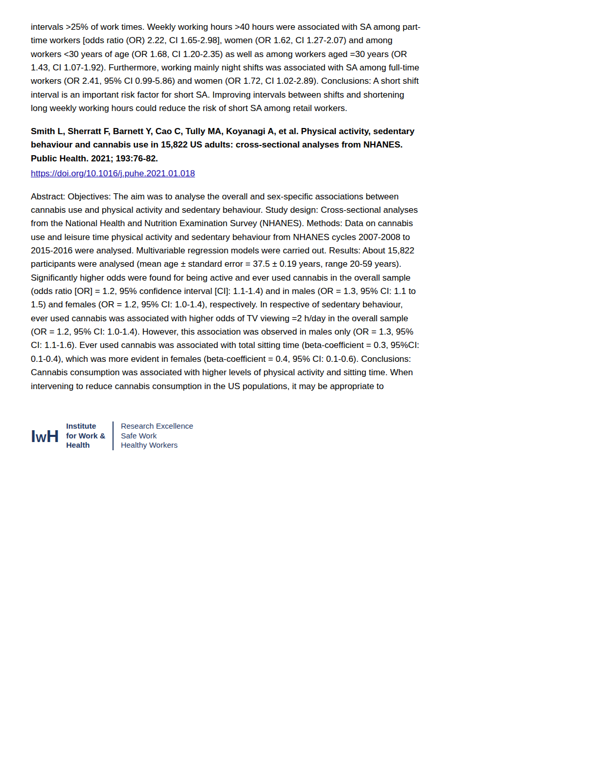intervals >25% of work times. Weekly working hours >40 hours were associated with SA among part-time workers [odds ratio (OR) 2.22, CI 1.65-2.98], women (OR 1.62, CI 1.27-2.07) and among workers <30 years of age (OR 1.68, CI 1.20-2.35) as well as among workers aged =30 years (OR 1.43, CI 1.07-1.92). Furthermore, working mainly night shifts was associated with SA among full-time workers (OR 2.41, 95% CI 0.99-5.86) and women (OR 1.72, CI 1.02-2.89). Conclusions: A short shift interval is an important risk factor for short SA. Improving intervals between shifts and shortening long weekly working hours could reduce the risk of short SA among retail workers.
Smith L, Sherratt F, Barnett Y, Cao C, Tully MA, Koyanagi A, et al. Physical activity, sedentary behaviour and cannabis use in 15,822 US adults: cross-sectional analyses from NHANES. Public Health. 2021; 193:76-82.
https://doi.org/10.1016/j.puhe.2021.01.018
Abstract: Objectives: The aim was to analyse the overall and sex-specific associations between cannabis use and physical activity and sedentary behaviour. Study design: Cross-sectional analyses from the National Health and Nutrition Examination Survey (NHANES). Methods: Data on cannabis use and leisure time physical activity and sedentary behaviour from NHANES cycles 2007-2008 to 2015-2016 were analysed. Multivariable regression models were carried out. Results: About 15,822 participants were analysed (mean age ± standard error = 37.5 ± 0.19 years, range 20-59 years). Significantly higher odds were found for being active and ever used cannabis in the overall sample (odds ratio [OR] = 1.2, 95% confidence interval [CI]: 1.1-1.4) and in males (OR = 1.3, 95% CI: 1.1 to 1.5) and females (OR = 1.2, 95% CI: 1.0-1.4), respectively. In respective of sedentary behaviour, ever used cannabis was associated with higher odds of TV viewing =2 h/day in the overall sample (OR = 1.2, 95% CI: 1.0-1.4). However, this association was observed in males only (OR = 1.3, 95% CI: 1.1-1.6). Ever used cannabis was associated with total sitting time (beta-coefficient = 0.3, 95%CI: 0.1-0.4), which was more evident in females (beta-coefficient = 0.4, 95% CI: 0.1-0.6). Conclusions: Cannabis consumption was associated with higher levels of physical activity and sitting time. When intervening to reduce cannabis consumption in the US populations, it may be appropriate to
IWH
Institute
for Work &
Health
Research Excellence
Safe Work
Healthy Workers